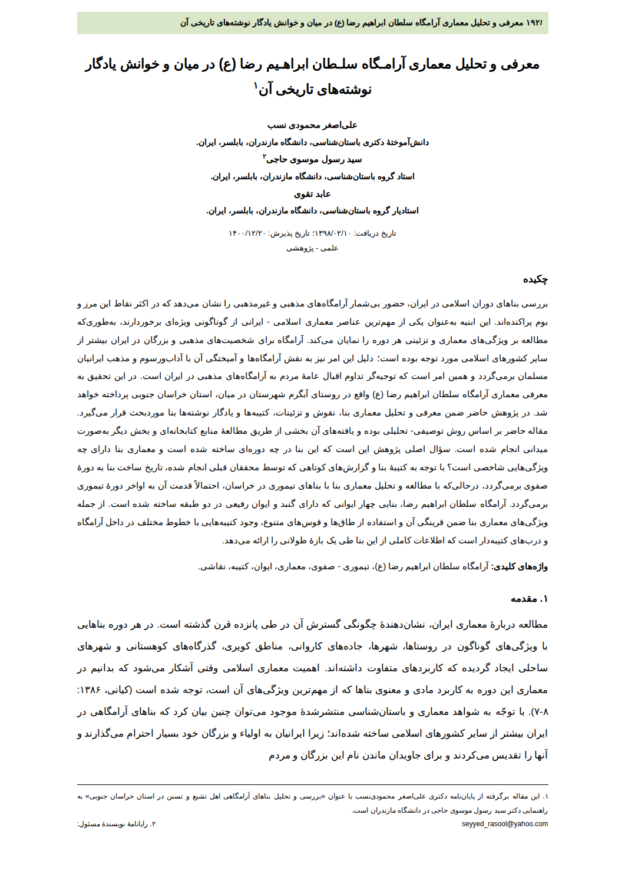/۱۹۲ معرفی و تحلیل معماری آرامگاه سلطان ابراهیم رضا (ع) در میان و خوانش یادگار نوشته‌های تاریخی آن
معرفی و تحلیل معماری آرامـگاه سلـطان ابراهـیم رضا (ع) در میان و خوانش یادگار
نوشته‌های تاریخی آن۱
علی‌اصغر محمودی نسب
دانش‌آموختۀ دکتری باستان‌شناسی، دانشگاه مازندران، بابلسر، ایران.
سید رسول موسوی حاجی۲
استاد گروه باستان‌شناسی، دانشگاه مازندران، بابلسر، ایران.
عابد تقوی
استادیار گروه باستان‌شناسی، دانشگاه مازندران، بابلسر، ایران.
تاریخ دریافت: ۱۳۹۸/۰۲/۱۰؛ تاریخ پذیرش: ۱۴۰۰/۱۲/۲۰
علمی - پژوهشی
چکیده
بررسی بناهای دوران اسلامی در ایران، حضور بی‌شمار آرامگاه‌های مذهبی و غیرمذهبی را نشان می‌دهد که در اکثر نقاط این مرز و بوم پراکنده‌اند. این ابنیه به‌عنوان یکی از مهم‌ترین عناصر معماری اسلامی - ایرانی از گوناگونی ویژه‌ای برخوردارند، به‌طوری‌که مطالعه بر ویژگی‌های معماری و تزئینی هر دوره را نمایان می‌کند. آرامگاه برای شخصیت‌های مذهبی و بزرگان در ایران بیشتر از سایر کشورهای اسلامی مورد توجه بوده است؛ دلیل این امر نیز به نقش آرامگاه‌ها و آمیختگی آن با آداب‌ورسوم و مذهب ایرانیان مسلمان برمی‌گردد و همین امر است که توجیه‌گر تداوم اقبال عامۀ مردم به آرامگاه‌های مذهبی در ایران است. در این تحقیق به معرفی معماری آرامگاه سلطان ابراهیم رضا (ع) واقع در روستای آبگرم شهرستان در میان، استان خراسان جنوبی پرداخته خواهد شد. در پژوهش حاضر ضمن معرفی و تحلیل معماری بنا، نقوش و تزئینات، کتیبه‌ها و یادگار نوشته‌ها بنا موردبحث قرار می‌گیرد. مقاله حاضر بر اساس روش توصیفی- تحلیلی بوده و یافته‌های آن بخشی از طریق مطالعۀ منابع کتابخانه‌ای و بخش دیگر به‌صورت میدانی انجام شده است. سؤال اصلی پژوهش این است که این بنا در چه دوره‌ای ساخته شده است و معماری بنا دارای چه ویژگی‌هایی شاخصی است؟ با توجه به کتیبۀ بنا و گزارش‌های کوتاهی که توسط محققان قبلی انجام شده، تاریخ ساخت بنا به دورۀ صفوی برمی‌گردد، درحالی‌که با مطالعه و تحلیل معماری بنا با بناهای تیموری در خراسان، احتمالاً قدمت آن به اواخر دورۀ تیموری برمی‌گردد. آرامگاه سلطان ابراهیم رضا، بنایی چهار ایوانی که دارای گنبد و ایوان رفیعی در دو طبقه ساخته شده است. از جمله ویژگی‌های معماری بنا ضمن قرینگی آن و استفاده از طاق‌ها و قوس‌های متنوع، وجود کتیبه‌هایی با خطوط مختلف در داخل آرامگاه و درب‌های کتیبه‌دار است که اطلاعات کاملی از این بنا طی یک بازۀ طولانی را ارائه می‌دهد.
واژه‌های کلیدی: آرامگاه سلطان ابراهیم رضا (ع)، تیموری - صفوی، معماری، ایوان، کتیبه، نقاشی.
۱. مقدمه
مطالعه دربارۀ معماری ایران، نشان‌دهندۀ چگونگی گسترش آن در طی پانزده قرن گذشته است. در هر دوره بناهایی با ویژگی‌های گوناگون در روستاها، شهرها، جاده‌های کاروانی، مناطق کویری، گذرگاه‌های کوهستانی و شهرهای ساحلی ایجاد گردیده که کاربردهای متفاوت داشته‌اند. اهمیت معماری اسلامی وقتی آشکار می‌شود که بدانیم در معماری این دوره به کاربرد مادی و معنوی بناها که از مهم‌ترین ویژگی‌های آن است، توجه شده است (کیانی، ۱۳۸۶: ۸-۷). با توجّه به شواهد معماری و باستان‌شناسی منتشرشدۀ موجود می‌توان چنین بیان کرد که بناهای آرامگاهی در ایران بیشتر از سایر کشورهای اسلامی ساخته شده‌اند؛ زیرا ایرانیان به اولیاء و بزرگان خود بسیار احترام می‌گذارند و آنها را تقدیس می‌کردند و برای جاویدان ماندن نام این بزرگان و مردم
۱. این مقاله برگرفته از پایان‌نامه دکتری علی‌اصغر محمودی‌نسب با عنوان «بررسی و تحلیل بناهای آرامگاهی اهل تشیع و تسنن در استان خراسان جنوبی» به راهنمایی دکتر سید رسول موسوی حاجی در دانشگاه مازندران است.
seyyed_rasool@yahoo.com ۲. رایانامۀ نویسندۀ مسئول: